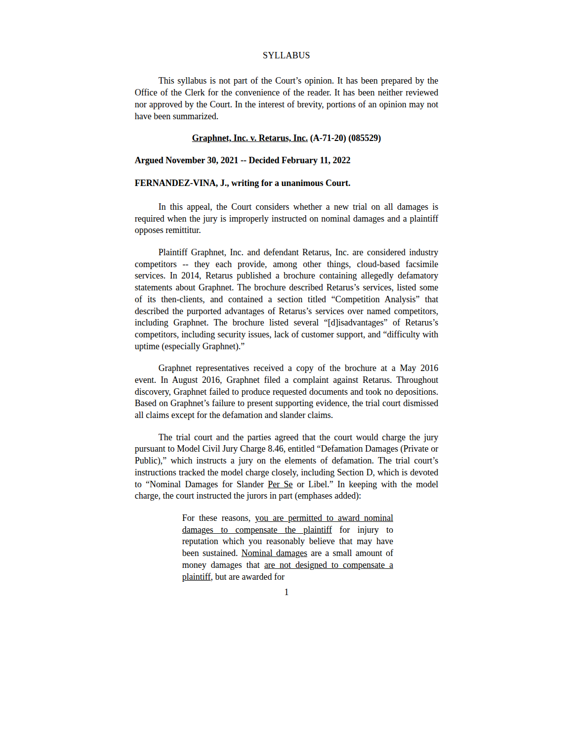SYLLABUS
This syllabus is not part of the Court’s opinion. It has been prepared by the Office of the Clerk for the convenience of the reader. It has been neither reviewed nor approved by the Court. In the interest of brevity, portions of an opinion may not have been summarized.
Graphnet, Inc. v. Retarus, Inc. (A-71-20) (085529)
Argued November 30, 2021 -- Decided February 11, 2022
FERNANDEZ-VINA, J., writing for a unanimous Court.
In this appeal, the Court considers whether a new trial on all damages is required when the jury is improperly instructed on nominal damages and a plaintiff opposes remittitur.
Plaintiff Graphnet, Inc. and defendant Retarus, Inc. are considered industry competitors -- they each provide, among other things, cloud-based facsimile services. In 2014, Retarus published a brochure containing allegedly defamatory statements about Graphnet. The brochure described Retarus’s services, listed some of its then-clients, and contained a section titled “Competition Analysis” that described the purported advantages of Retarus’s services over named competitors, including Graphnet. The brochure listed several “[d]isadvantages” of Retarus’s competitors, including security issues, lack of customer support, and “difficulty with uptime (especially Graphnet).”
Graphnet representatives received a copy of the brochure at a May 2016 event. In August 2016, Graphnet filed a complaint against Retarus. Throughout discovery, Graphnet failed to produce requested documents and took no depositions. Based on Graphnet’s failure to present supporting evidence, the trial court dismissed all claims except for the defamation and slander claims.
The trial court and the parties agreed that the court would charge the jury pursuant to Model Civil Jury Charge 8.46, entitled “Defamation Damages (Private or Public),” which instructs a jury on the elements of defamation. The trial court’s instructions tracked the model charge closely, including Section D, which is devoted to “Nominal Damages for Slander Per Se or Libel.” In keeping with the model charge, the court instructed the jurors in part (emphases added):
For these reasons, you are permitted to award nominal damages to compensate the plaintiff for injury to reputation which you reasonably believe that may have been sustained. Nominal damages are a small amount of money damages that are not designed to compensate a plaintiff, but are awarded for
1